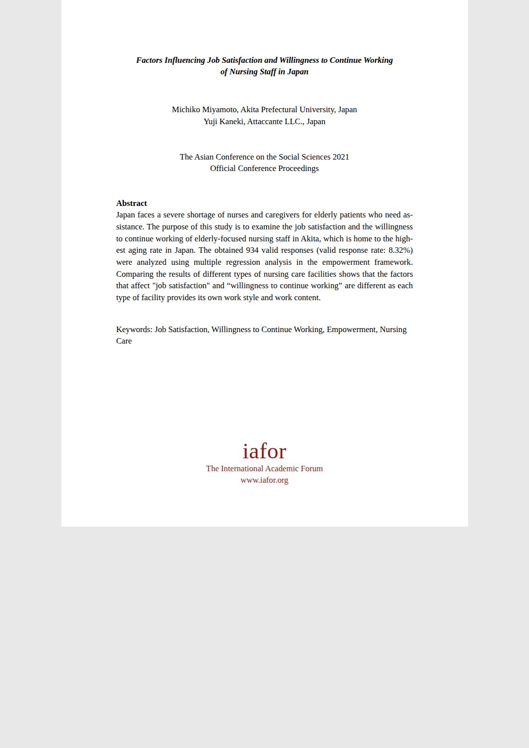Factors Influencing Job Satisfaction and Willingness to Continue Working
of Nursing Staff in Japan
Michiko Miyamoto, Akita Prefectural University, Japan
Yuji Kaneki, Attaccante LLC., Japan
The Asian Conference on the Social Sciences 2021
Official Conference Proceedings
Abstract
Japan faces a severe shortage of nurses and caregivers for elderly patients who need assistance. The purpose of this study is to examine the job satisfaction and the willingness to continue working of elderly-focused nursing staff in Akita, which is home to the highest aging rate in Japan. The obtained 934 valid responses (valid response rate: 8.32%) were analyzed using multiple regression analysis in the empowerment framework. Comparing the results of different types of nursing care facilities shows that the factors that affect "job satisfaction" and “willingness to continue working” are different as each type of facility provides its own work style and work content.
Keywords: Job Satisfaction, Willingness to Continue Working, Empowerment, Nursing Care
iafor
The International Academic Forum
www.iafor.org